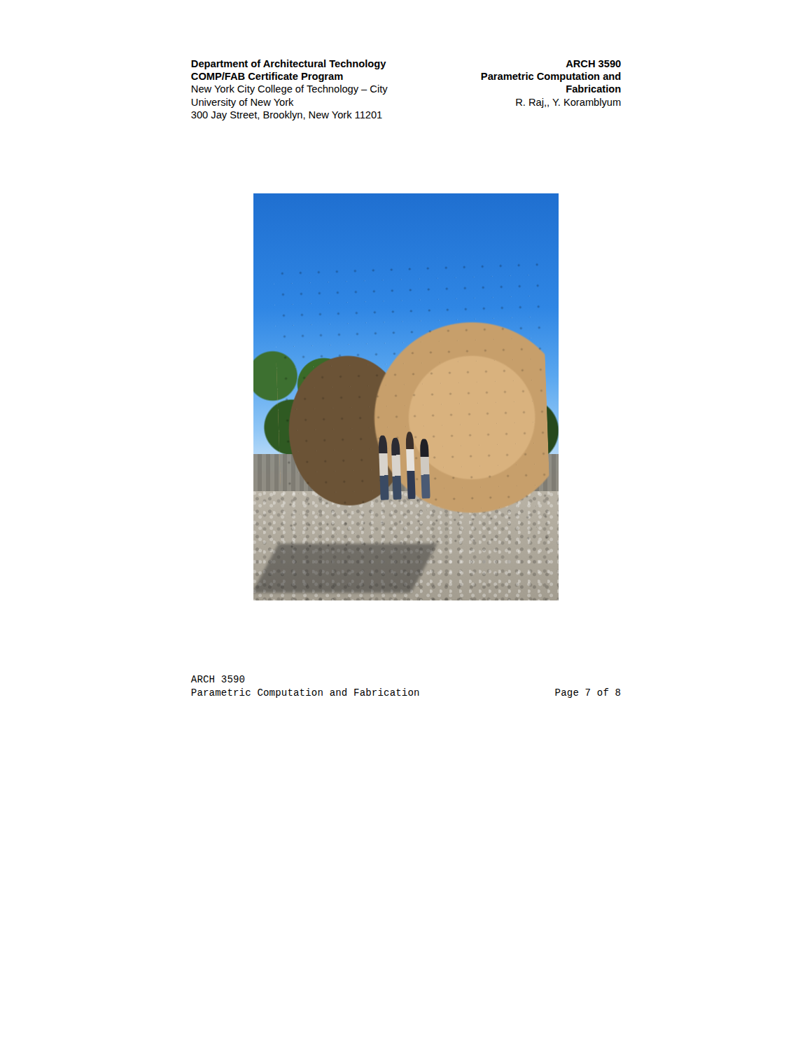Department of Architectural Technology
COMP/FAB Certificate Program
New York City College of Technology – City University of New York
300 Jay Street, Brooklyn, New York 11201
ARCH 3590
Parametric Computation and Fabrication
R. Raj,, Y. Koramblyum
Honeycomb cell pavilion
ARCH 3590
Parametric Computation and Fabrication
Page 7 of 8